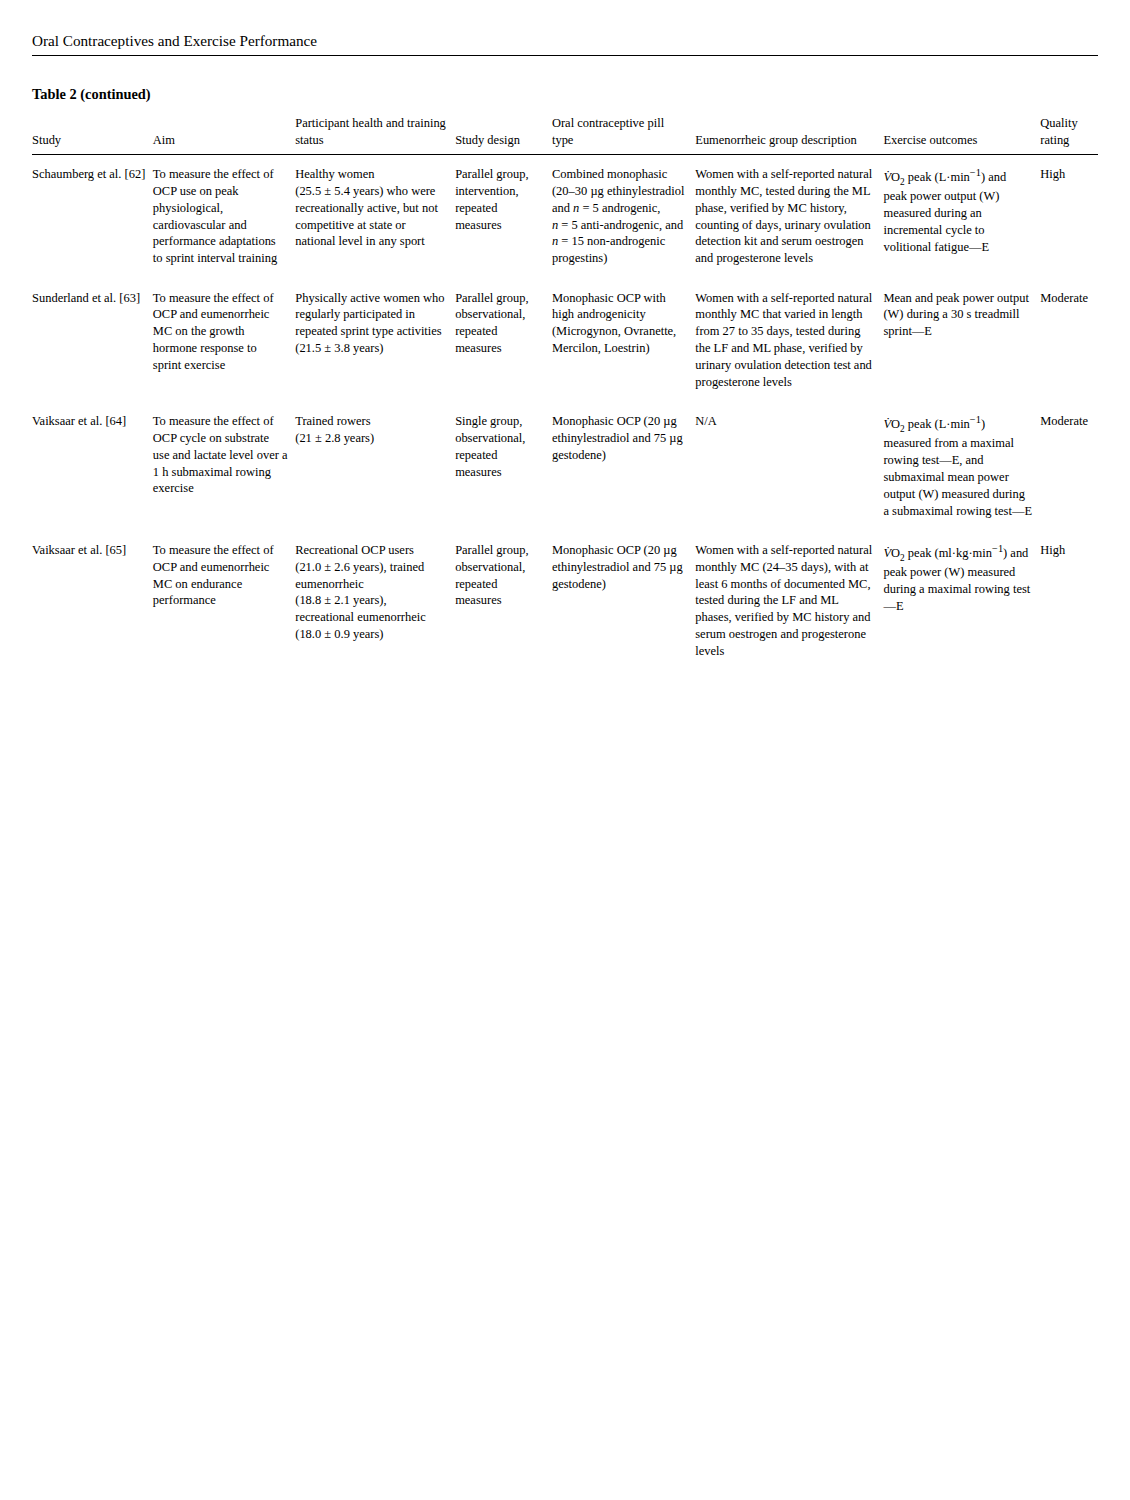Oral Contraceptives and Exercise Performance
Table 2 (continued)
| Study | Aim | Participant health and training status | Study design | Oral contraceptive pill type | Eumenorrheic group description | Exercise outcomes | Quality rating |
| --- | --- | --- | --- | --- | --- | --- | --- |
| Schaumberg et al. [62] | To measure the effect of OCP use on peak physiological, cardiovascular and performance adaptations to sprint interval training | Healthy women (25.5 ± 5.4 years) who were recreationally active, but not competitive at state or national level in any sport | Parallel group, intervention, repeated measures | Combined monophasic (20–30 µg ethinyle­stradiol and n = 5 androgenic, n = 5 anti-androgenic, and n = 15 non-androgenic progestins) | Women with a self-reported natural monthly MC, tested during the ML phase, verified by MC history, counting of days, urinary ovulation detection kit and serum oestrogen and progesterone levels | V̇ O 2 peak (L·min −1 ) and peak power output (W) measured during an incremental cycle to volitional fatigue—E | High |
| Sunderland et al. [63] | To measure the effect of OCP and eumenorrheic MC on the growth hormone response to sprint exercise | Physically active women who regularly participated in repeated sprint type activities (21.5 ± 3.8 years) | Parallel group, observational, repeated measures | Monophasic OCP with high androgenicity (Microgynon, Ovranette, Mercilon, Loestrin) | Women with a self-reported natural monthly MC that varied in length from 27 to 35 days, tested during the LF and ML phase, verified by urinary ovulation detection test and progesterone levels | Mean and peak power output (W) during a 30 s treadmill sprint—E | Moderate |
| Vaiksaar et al. [64] | To measure the effect of OCP cycle on substrate use and lactate level over a 1 h submaximal rowing exercise | Trained rowers (21 ± 2.8 years) | Single group, observational, repeated measures | Monophasic OCP (20 µg ethinyle­stradiol and 75 µg gestodene) | N/A | V̇ O 2 peak (L·min −1 ) measured from a maximal rowing test—E, and submaximal mean power output (W) measured during a submaximal rowing test—E | Moderate |
| Vaiksaar et al. [65] | To measure the effect of OCP and eumenorrheic MC on endurance performance | Recreational OCP users (21.0 ± 2.6 years), trained eumenorrheic (18.8 ± 2.1 years), recreational eumenorrheic (18.0 ± 0.9 years) | Parallel group, observational, repeated measures | Monophasic OCP (20 µg ethinyle­stradiol and 75 µg gestodene) | Women with a self-reported natural monthly MC (24–35 days), with at least 6 months of documented MC, tested during the LF and ML phases, verified by MC history and serum oestrogen and progesterone levels | V̇ O 2 peak (ml·kg·min −1 ) and peak power (W) measured during a maximal rowing test—E | High |